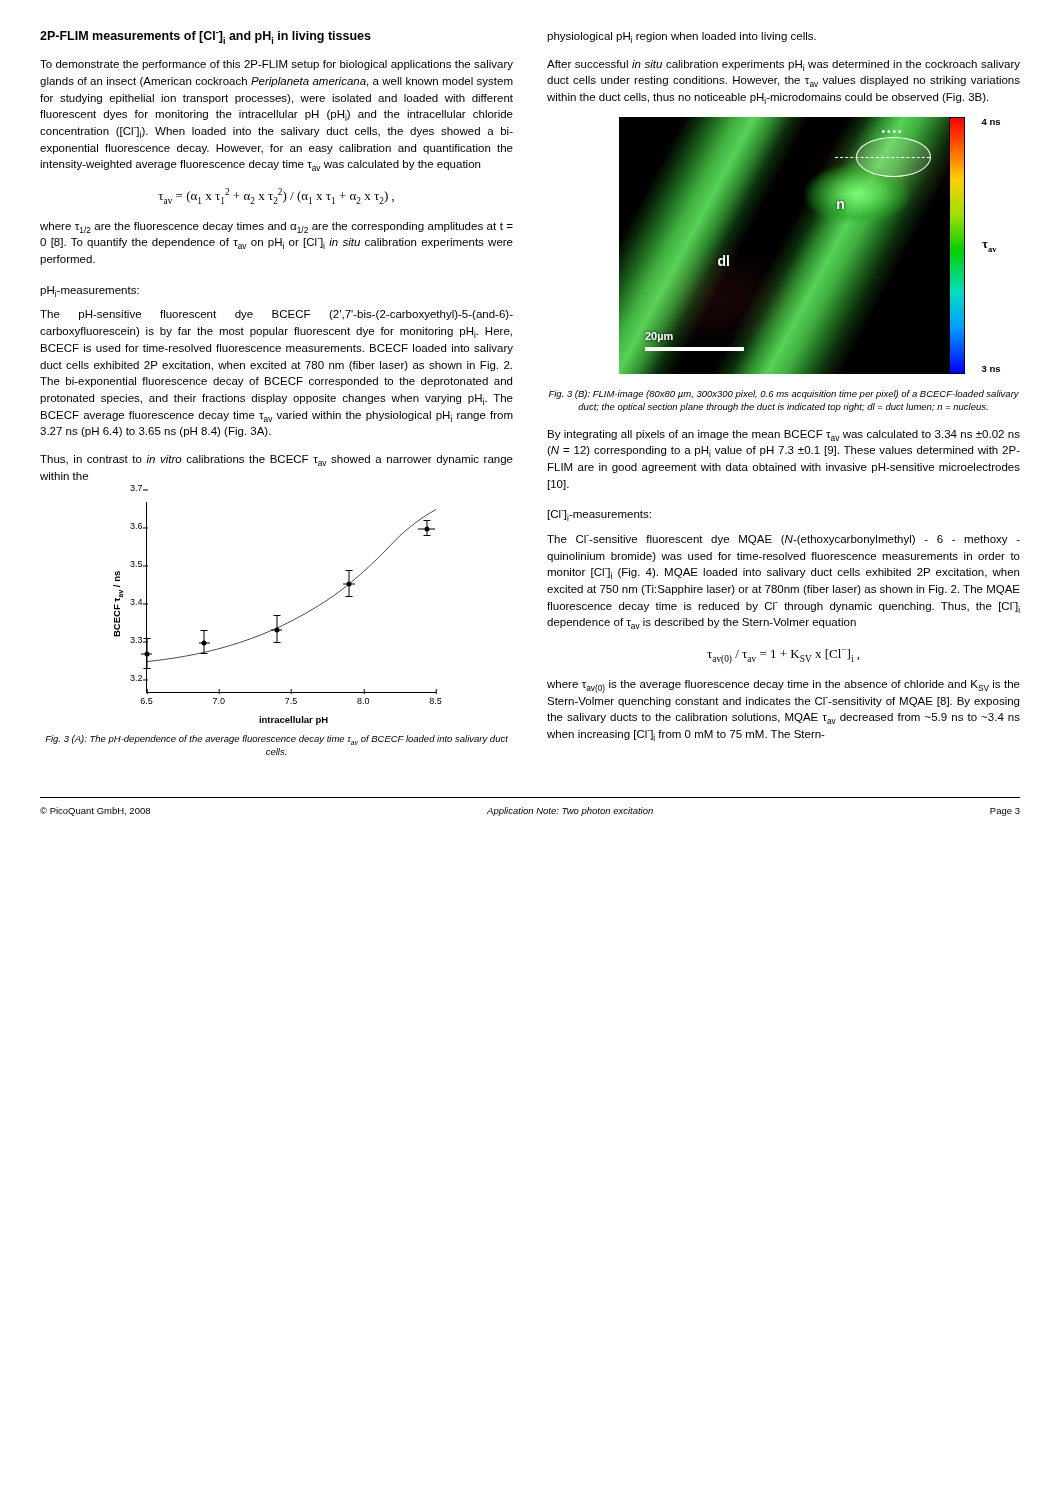2P-FLIM measurements of [Cl-]i and pHi in living tissues
To demonstrate the performance of this 2P-FLIM setup for biological applications the salivary glands of an insect (American cockroach Periplaneta americana, a well known model system for studying epithelial ion transport processes), were isolated and loaded with different fluorescent dyes for monitoring the intracellular pH (pHi) and the intracellular chloride concentration ([Cl-]i). When loaded into the salivary duct cells, the dyes showed a bi-exponential fluorescence decay. However, for an easy calibration and quantification the intensity-weighted average fluorescence decay time τav was calculated by the equation
τav = (α1 x τ12 + α2 x τ22) / (α1 x τ1 + α2 x τ2) ,
where τ1/2 are the fluorescence decay times and α1/2 are the corresponding amplitudes at t = 0 [8]. To quantify the dependence of τav on pHi or [Cl-]i in situ calibration experiments were performed.
pHi-measurements:
The pH-sensitive fluorescent dye BCECF (2',7'-bis-(2-carboxyethyl)-5-(and-6)-carboxyfluorescein) is by far the most popular fluorescent dye for monitoring pHi. Here, BCECF is used for time-resolved fluorescence measurements. BCECF loaded into salivary duct cells exhibited 2P excitation, when excited at 780 nm (fiber laser) as shown in Fig. 2. The bi-exponential fluorescence decay of BCECF corresponded to the deprotonated and protonated species, and their fractions display opposite changes when varying pHi. The BCECF average fluorescence decay time τav varied within the physiological pHi range from 3.27 ns (pH 6.4) to 3.65 ns (pH 8.4) (Fig. 3A).
Thus, in contrast to in vitro calibrations the BCECF τav showed a narrower dynamic range within the
3.2
3.3
3.4
3.5
3.6
3.7
6.5
7.0
7.5
8.0
8.5
BCECF τav / ns
intracellular pH
Fig. 3 (A): The pH-dependence of the average fluorescence decay time τav of BCECF loaded into salivary duct cells.
physiological pHi region when loaded into living cells.
After successful in situ calibration experiments pHi was determined in the cockroach salivary duct cells under resting conditions. However, the τav values displayed no striking variations within the duct cells, thus no noticeable pHi-microdomains could be observed (Fig. 3B).
n
dl
••••
20µm
4 ns
3 ns
τav
Fig. 3 (B): FLIM-image (80x80 µm, 300x300 pixel, 0.6 ms acquisition time per pixel) of a BCECF-loaded salivary duct; the optical section plane through the duct is indicated top right; dl = duct lumen; n = nucleus.
By integrating all pixels of an image the mean BCECF τav was calculated to 3.34 ns ±0.02 ns (N = 12) corresponding to a pHi value of pH 7.3 ±0.1 [9]. These values determined with 2P-FLIM are in good agreement with data obtained with invasive pH-sensitive microelectrodes [10].
[Cl-]i-measurements:
The Cl--sensitive fluorescent dye MQAE (N-(ethoxycarbonylmethyl) - 6 - methoxy - quinolinium bromide) was used for time-resolved fluorescence measurements in order to monitor [Cl-]i (Fig. 4). MQAE loaded into salivary duct cells exhibited 2P excitation, when excited at 750 nm (Ti:Sapphire laser) or at 780nm (fiber laser) as shown in Fig. 2. The MQAE fluorescence decay time is reduced by Cl- through dynamic quenching. Thus, the [Cl-]i dependence of τav is described by the Stern-Volmer equation
τav(0) / τav = 1 + KSV x [Cl−]i ,
where τav(0) is the average fluorescence decay time in the absence of chloride and KSV is the Stern-Volmer quenching constant and indicates the Cl--sensitivity of MQAE [8]. By exposing the salivary ducts to the calibration solutions, MQAE τav decreased from ~5.9 ns to ~3.4 ns when increasing [Cl-]i from 0 mM to 75 mM. The Stern-
© PicoQuant GmbH, 2008
Application Note: Two photon excitation
Page 3